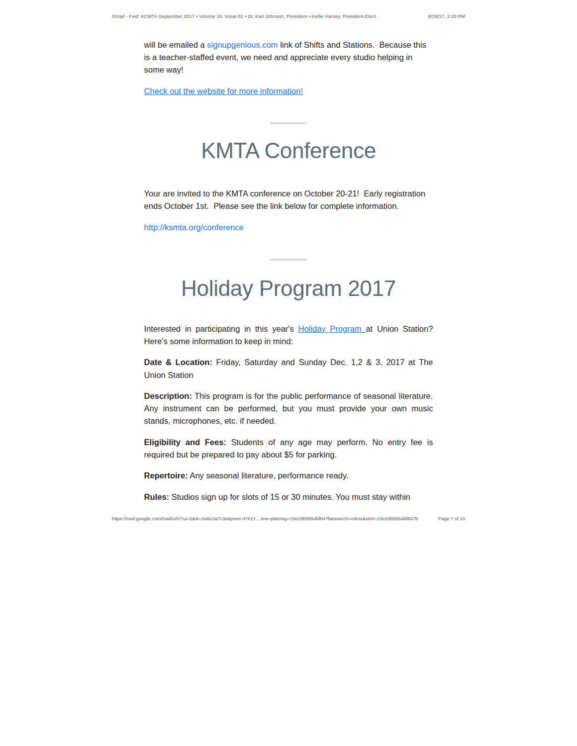Gmail - Fwd: KCMTA September 2017 • Volume 18, Issue 01 • Dr. Kari Johnson, President • Kellie Harvey, President-Elect
8/29/17, 2:28 PM
will be emailed a signupgenious.com link of Shifts and Stations. Because this is a teacher-staffed event, we need and appreciate every studio helping in some way!
Check out the website for more information!
KMTA Conference
Your are invited to the KMTA conference on October 20-21! Early registration ends October 1st. Please see the link below for complete information.
http://ksmta.org/conference
Holiday Program 2017
Interested in participating in this year's Holiday Program at Union Station? Here's some information to keep in mind:
Date & Location: Friday, Saturday and Sunday Dec. 1,2 & 3, 2017 at The Union Station
Description: This program is for the public performance of seasonal literature. Any instrument can be performed, but you must provide your own music stands, microphones, etc. if needed.
Eligibility and Fees: Students of any age may perform. No entry fee is required but be prepared to pay about $5 for parking.
Repertoire: Any seasonal literature, performance ready.
Rules: Studios sign up for slots of 15 or 30 minutes. You must stay within
https://mail.google.com/mail/u/0/?ui=2&ik=2a913a7c3e&jsver=PX1Y…iew=pt&msg=15e29b5654bf847b&search=inbox&siml=15e29b5654bf847b
Page 7 of 10